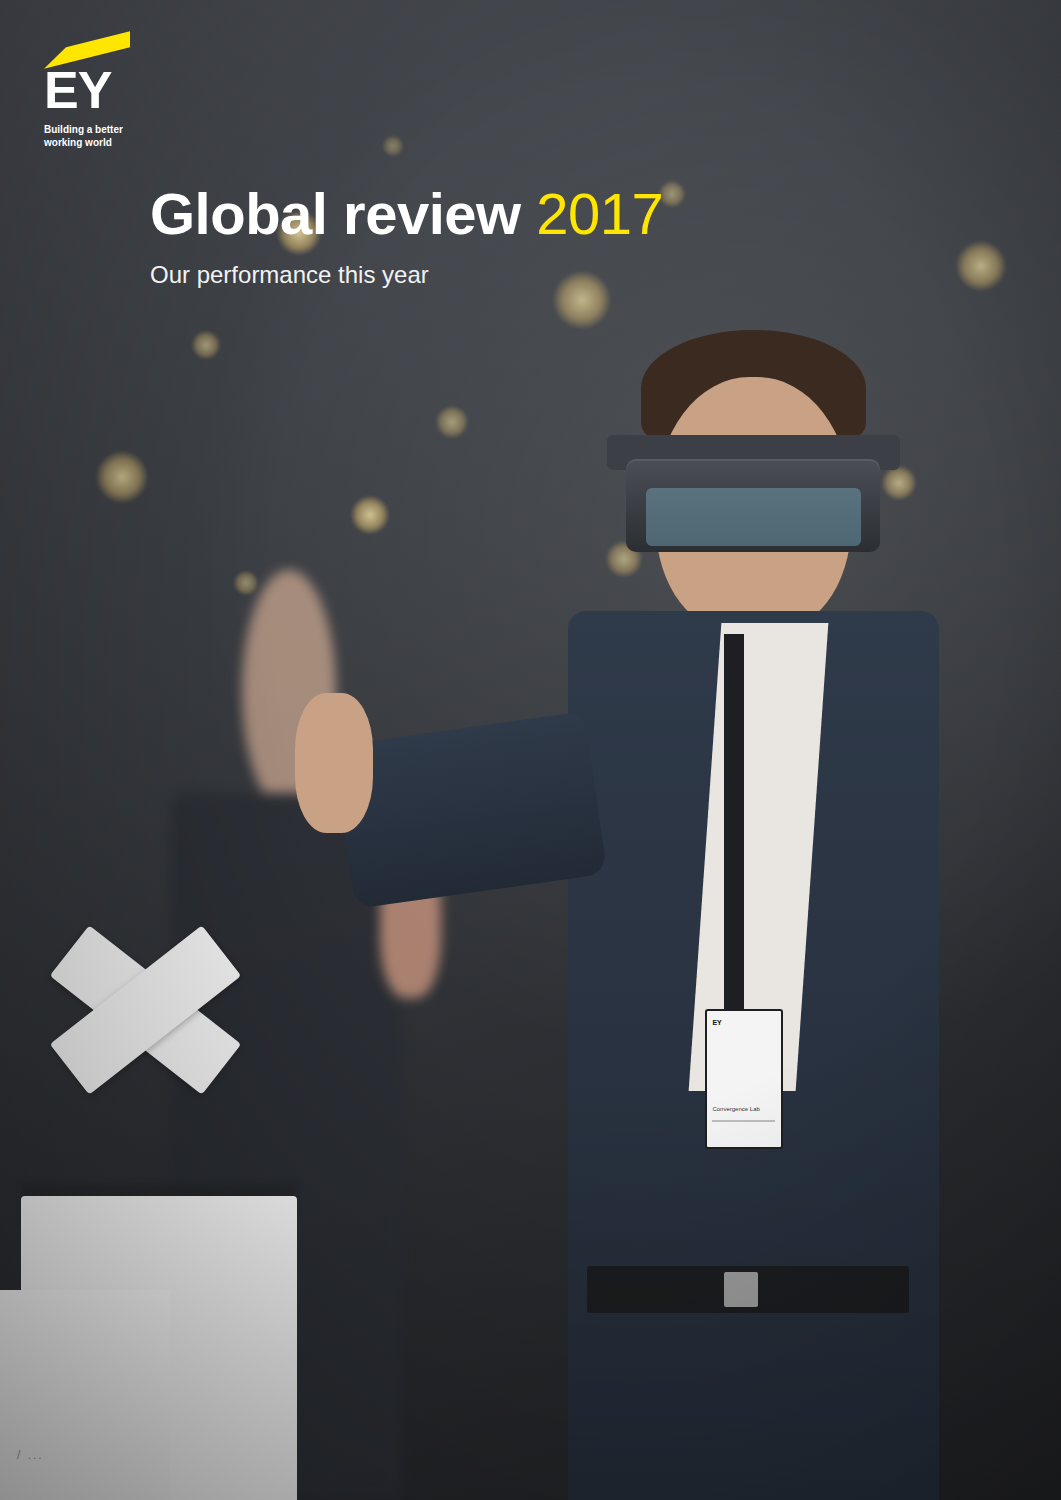/ ...
EY Convergence Lab
EY
Building a better
working world
Global review 2017
Our performance this year